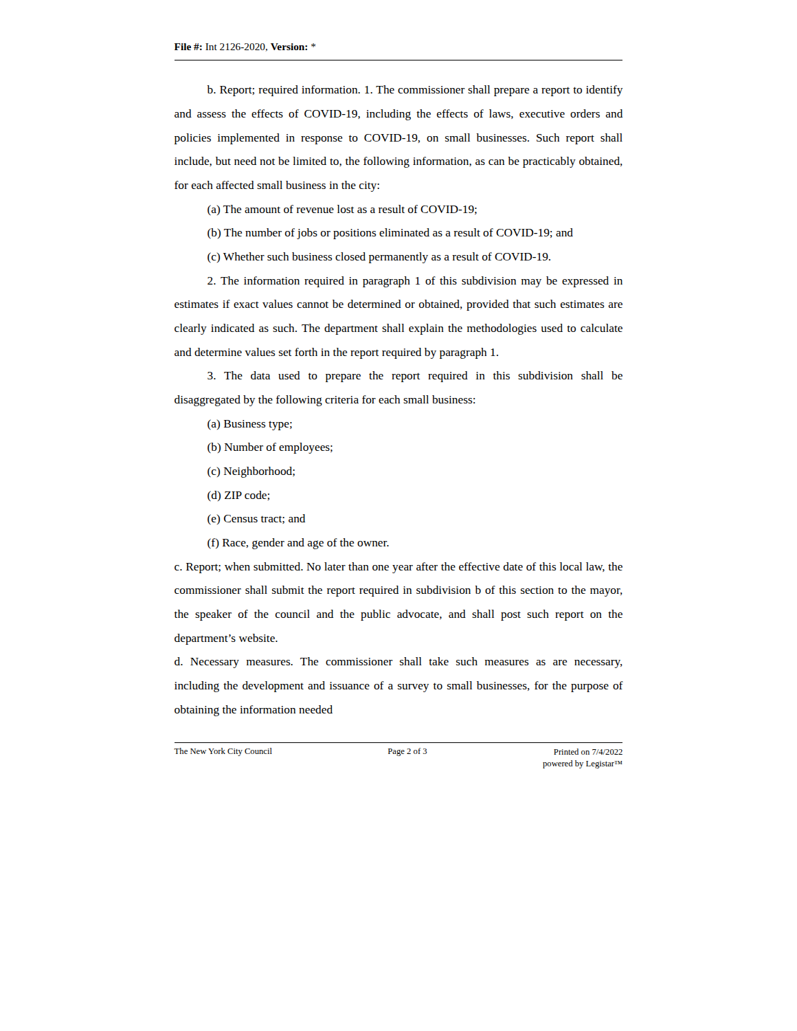File #: Int 2126-2020, Version: *
b. Report; required information. 1. The commissioner shall prepare a report to identify and assess the effects of COVID-19, including the effects of laws, executive orders and policies implemented in response to COVID-19, on small businesses. Such report shall include, but need not be limited to, the following information, as can be practicably obtained, for each affected small business in the city:
(a) The amount of revenue lost as a result of COVID-19;
(b) The number of jobs or positions eliminated as a result of COVID-19; and
(c) Whether such business closed permanently as a result of COVID-19.
2. The information required in paragraph 1 of this subdivision may be expressed in estimates if exact values cannot be determined or obtained, provided that such estimates are clearly indicated as such. The department shall explain the methodologies used to calculate and determine values set forth in the report required by paragraph 1.
3. The data used to prepare the report required in this subdivision shall be disaggregated by the following criteria for each small business:
(a) Business type;
(b) Number of employees;
(c) Neighborhood;
(d) ZIP code;
(e) Census tract; and
(f) Race, gender and age of the owner.
c. Report; when submitted. No later than one year after the effective date of this local law, the commissioner shall submit the report required in subdivision b of this section to the mayor, the speaker of the council and the public advocate, and shall post such report on the department’s website.
d. Necessary measures. The commissioner shall take such measures as are necessary, including the development and issuance of a survey to small businesses, for the purpose of obtaining the information needed
The New York City Council
Page 2 of 3
Printed on 7/4/2022 powered by Legistar™